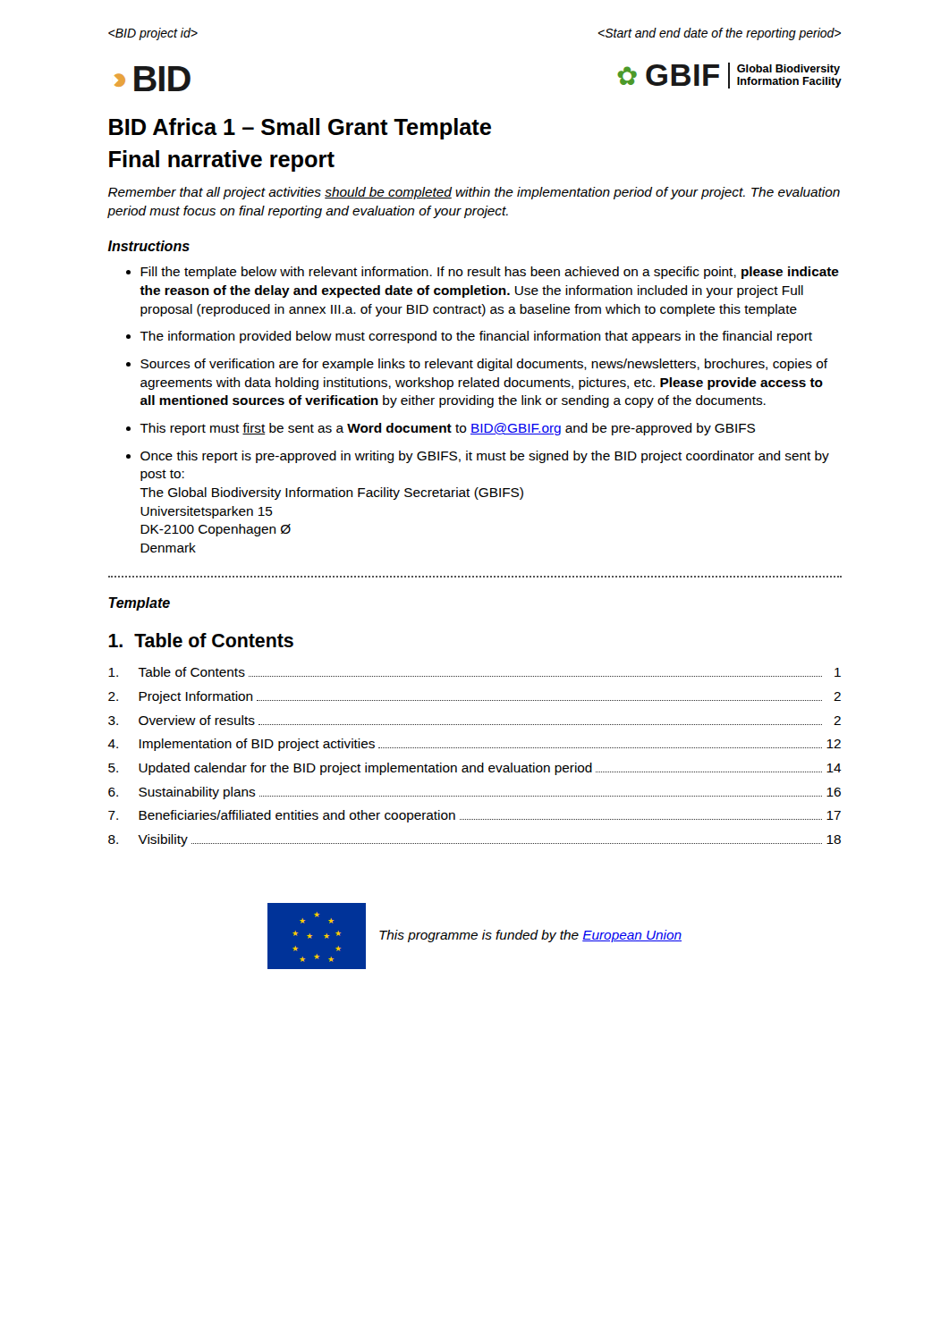<BID project id> <Start and end date of the reporting period>
◕ BID
✿ GBIF Global Biodiversity
Information Facility
BID Africa 1 – Small Grant Template
Final narrative report
Remember that all project activities should be completed within the implementation period of your project. The evaluation period must focus on final reporting and evaluation of your project.
Instructions
Fill the template below with relevant information. If no result has been achieved on a specific point, please indicate the reason of the delay and expected date of completion. Use the information included in your project Full proposal (reproduced in annex III.a. of your BID contract) as a baseline from which to complete this template
The information provided below must correspond to the financial information that appears in the financial report
Sources of verification are for example links to relevant digital documents, news/newsletters, brochures, copies of agreements with data holding institutions, workshop related documents, pictures, etc. Please provide access to all mentioned sources of verification by either providing the link or sending a copy of the documents.
This report must first be sent as a Word document to BID@GBIF.org and be pre-approved by GBIFS
Once this report is pre-approved in writing by GBIFS, it must be signed by the BID project coordinator and sent by post to:
The Global Biodiversity Information Facility Secretariat (GBIFS)
Universitetsparken 15
DK-2100 Copenhagen Ø
Denmark
Template
1. Table of Contents
1. Table of Contents 1
2. Project Information 2
3. Overview of results 2
4. Implementation of BID project activities 12
5. Updated calendar for the BID project implementation and evaluation period 14
6. Sustainability plans 16
7. Beneficiaries/affiliated entities and other cooperation 17
8. Visibility 18
★ ★ ★ ★ ★ ★ ★ ★ ★ ★ ★ ★
This programme is funded by the European Union